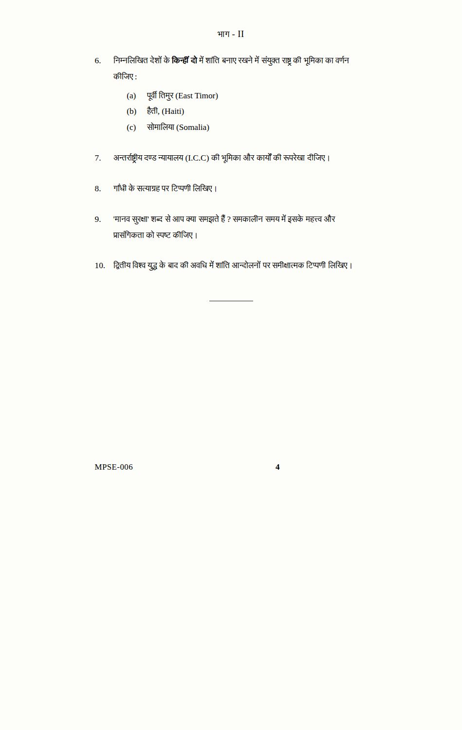भाग - II
6. निम्नलिखित देशों के किन्हीं दो में शांति बनाए रखने में संयुक्त राष्ट्र की भूमिका का वर्णन कीजिए :
(a) पूर्वी तिमुर (East Timor)
(b) हैती, (Haiti)
(c) सोमालिया (Somalia)
7. अन्तर्राष्ट्रीय दण्ड न्यायालय (I.C.C) की भूमिका और कार्यों की रूपरेखा दीजिए।
8. गाँधी के सत्याग्रह पर टिप्पणी लिखिए।
9. 'मानव सुरक्षा' शब्द से आप क्या समझते हैं ? समकालीन समय में इसके महत्त्व और प्रासंगिकता को स्पष्ट कीजिए।
10. द्वितीय विश्व युद्ध के बाद की अवधि में शांति आन्दोलनों पर समीक्षात्मक टिप्पणी लिखिए।
MPSE-006 4